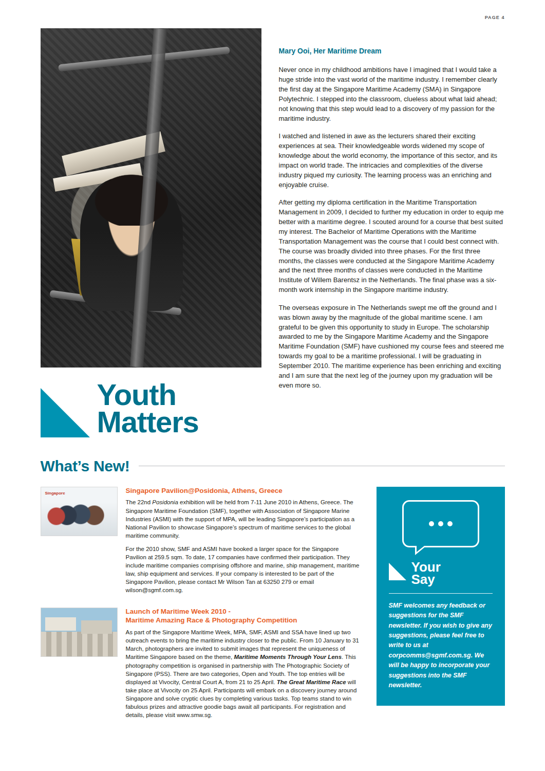PAGE 4
Youth
Matters
Mary Ooi, Her Maritime Dream
Never once in my childhood ambitions have I imagined that I would take a huge stride into the vast world of the maritime industry. I remember clearly the first day at the Singapore Maritime Academy (SMA) in Singapore Polytechnic. I stepped into the classroom, clueless about what laid ahead; not knowing that this step would lead to a discovery of my passion for the maritime industry.
I watched and listened in awe as the lecturers shared their exciting experiences at sea. Their knowledgeable words widened my scope of knowledge about the world economy, the importance of this sector, and its impact on world trade. The intricacies and complexities of the diverse industry piqued my curiosity. The learning process was an enriching and enjoyable cruise.
After getting my diploma certification in the Maritime Transportation Management in 2009, I decided to further my education in order to equip me better with a maritime degree. I scouted around for a course that best suited my interest. The Bachelor of Maritime Operations with the Maritime Transportation Management was the course that I could best connect with. The course was broadly divided into three phases. For the first three months, the classes were conducted at the Singapore Maritime Academy and the next three months of classes were conducted in the Maritime Institute of Willem Barentsz in the Netherlands. The final phase was a six-month work internship in the Singapore maritime industry.
The overseas exposure in The Netherlands swept me off the ground and I was blown away by the magnitude of the global maritime scene. I am grateful to be given this opportunity to study in Europe. The scholarship awarded to me by the Singapore Maritime Academy and the Singapore Maritime Foundation (SMF) have cushioned my course fees and steered me towards my goal to be a maritime professional. I will be graduating in September 2010. The maritime experience has been enriching and exciting and I am sure that the next leg of the journey upon my graduation will be even more so.
What’s New!
Singapore Pavilion@Posidonia, Athens, Greece
The 22nd Posidonia exhibition will be held from 7-11 June 2010 in Athens, Greece. The Singapore Maritime Foundation (SMF), together with Association of Singapore Marine Industries (ASMI) with the support of MPA, will be leading Singapore’s participation as a National Pavilion to showcase Singapore’s spectrum of maritime services to the global maritime community.
For the 2010 show, SMF and ASMI have booked a larger space for the Singapore Pavilion at 259.5 sqm. To date, 17 companies have confirmed their participation. They include maritime companies comprising offshore and marine, ship management, maritime law, ship equipment and services. If your company is interested to be part of the Singapore Pavilion, please contact Mr Wilson Tan at 63250 279 or email wilson@sgmf.com.sg.
Launch of Maritime Week 2010 -
Maritime Amazing Race & Photography Competition
As part of the Singapore Maritime Week, MPA, SMF, ASMI and SSA have lined up two outreach events to bring the maritime industry closer to the public. From 10 January to 31 March, photographers are invited to submit images that represent the uniqueness of Maritime Singapore based on the theme, Maritime Moments Through Your Lens. This photography competition is organised in partnership with The Photographic Society of Singapore (PSS). There are two categories, Open and Youth. The top entries will be displayed at Vivocity, Central Court A, from 21 to 25 April. The Great Maritime Race will take place at Vivocity on 25 April. Participants will embark on a discovery journey around Singapore and solve cryptic clues by completing various tasks. Top teams stand to win fabulous prizes and attractive goodie bags await all participants. For registration and details, please visit www.smw.sg.
Your
Say
SMF welcomes any feedback or suggestions for the SMF newsletter. If you wish to give any suggestions, please feel free to write to us at corpcomms@sgmf.com.sg. We will be happy to incorporate your suggestions into the SMF newsletter.